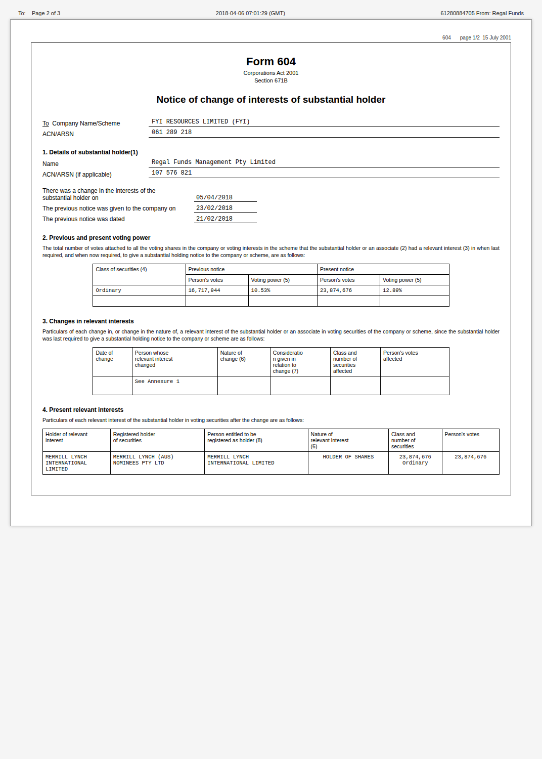To: Page 2 of 3
2018-04-06 07:01:29 (GMT)
61280884705 From: Regal Funds
For personal use only
604 page 1/2 15 July 2001
Form 604
Corporations Act 2001
Section 671B
Notice of change of interests of substantial holder
To Company Name/Scheme
FYI RESOURCES LIMITED (FYI)
ACN/ARSN
061 289 218
1. Details of substantial holder(1)
Name
Regal Funds Management Pty Limited
ACN/ARSN (if applicable)
107 576 821
There was a change in the interests of the
substantial holder on
05/04/2018
The previous notice was given to the company on
23/02/2018
The previous notice was dated
21/02/2018
2. Previous and present voting power
The total number of votes attached to all the voting shares in the company or voting interests in the scheme that the substantial holder or an associate (2) had a relevant interest (3) in when last required, and when now required, to give a substantial holding notice to the company or scheme, are as follows:
| Class of securities (4) | Previous notice | Present notice |
| --- | --- | --- |
| Person's votes | Voting power (5) | Person's votes | Voting power (5) |
| Ordinary | 16,717,944 | 10.53% | 23,874,676 | 12.89% |
3. Changes in relevant interests
Particulars of each change in, or change in the nature of, a relevant interest of the substantial holder or an associate in voting securities of the company or scheme, since the substantial holder was last required to give a substantial holding notice to the company or scheme are as follows:
| Date of change | Person whose relevant interest changed | Nature of change (6) | Consideratio n given in relation to change (7) | Class and number of securities affected | Person's votes affected |
| --- | --- | --- | --- | --- | --- |
| | See Annexure 1 | | | | |
4. Present relevant interests
Particulars of each relevant interest of the substantial holder in voting securities after the change are as follows:
| Holder of relevant interest | Registered holder of securities | Person entitled to be registered as holder (8) | Nature of relevant interest (6) | Class and number of securities | Person's votes |
| --- | --- | --- | --- | --- | --- |
| MERRILL LYNCH INTERNATIONAL LIMITED | MERRILL LYNCH (AUS) NOMINEES PTY LTD | MERRILL LYNCH INTERNATIONAL LIMITED | HOLDER OF SHARES | 23,874,676 Ordinary | 23,874,676 |